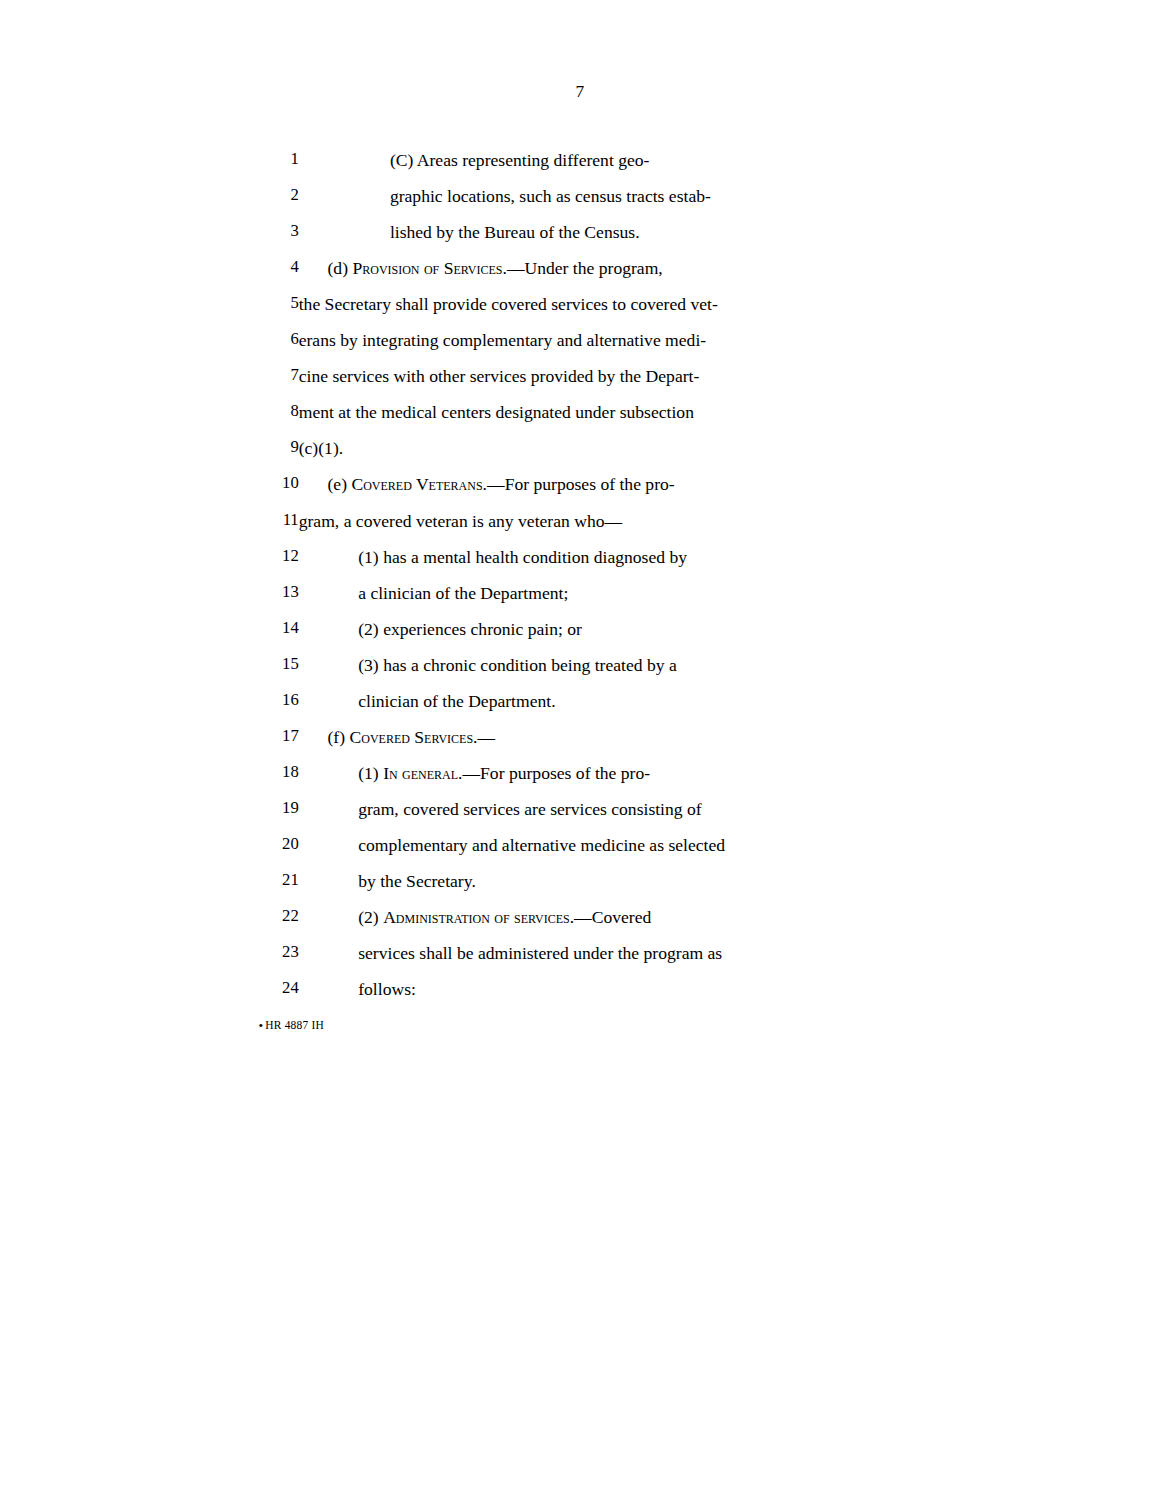7
| 1 | (C) Areas representing different geo- |
| 2 | graphic locations, such as census tracts estab- |
| 3 | lished by the Bureau of the Census. |
| 4 | (d) Provision of Services. —Under the program, |
| 5 | the Secretary shall provide covered services to covered vet- |
| 6 | erans by integrating complementary and alternative medi- |
| 7 | cine services with other services provided by the Depart- |
| 8 | ment at the medical centers designated under subsection |
| 9 | (c)(1). |
| 10 | (e) Covered Veterans. —For purposes of the pro- |
| 11 | gram, a covered veteran is any veteran who— |
| 12 | (1) has a mental health condition diagnosed by |
| 13 | a clinician of the Department; |
| 14 | (2) experiences chronic pain; or |
| 15 | (3) has a chronic condition being treated by a |
| 16 | clinician of the Department. |
| 17 | (f) Covered Services. — |
| 18 | (1) In general. —For purposes of the pro- |
| 19 | gram, covered services are services consisting of |
| 20 | complementary and alternative medicine as selected |
| 21 | by the Secretary. |
| 22 | (2) Administration of services. —Covered |
| 23 | services shall be administered under the program as |
| 24 | follows: |
•HR 4887 IH